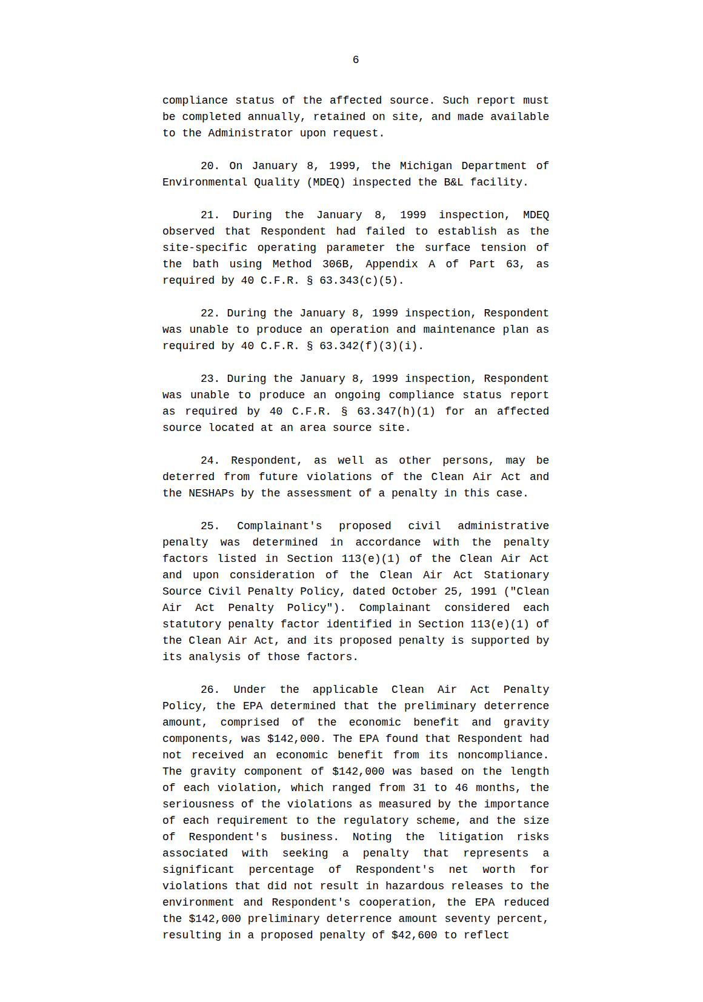6
compliance status of the affected source. Such report must be completed annually, retained on site, and made available to the Administrator upon request.
20. On January 8, 1999, the Michigan Department of Environmental Quality (MDEQ) inspected the B&L facility.
21. During the January 8, 1999 inspection, MDEQ observed that Respondent had failed to establish as the site-specific operating parameter the surface tension of the bath using Method 306B, Appendix A of Part 63, as required by 40 C.F.R. § 63.343(c)(5).
22. During the January 8, 1999 inspection, Respondent was unable to produce an operation and maintenance plan as required by 40 C.F.R. § 63.342(f)(3)(i).
23. During the January 8, 1999 inspection, Respondent was unable to produce an ongoing compliance status report as required by 40 C.F.R. § 63.347(h)(1) for an affected source located at an area source site.
24. Respondent, as well as other persons, may be deterred from future violations of the Clean Air Act and the NESHAPs by the assessment of a penalty in this case.
25. Complainant's proposed civil administrative penalty was determined in accordance with the penalty factors listed in Section 113(e)(1) of the Clean Air Act and upon consideration of the Clean Air Act Stationary Source Civil Penalty Policy, dated October 25, 1991 ("Clean Air Act Penalty Policy"). Complainant considered each statutory penalty factor identified in Section 113(e)(1) of the Clean Air Act, and its proposed penalty is supported by its analysis of those factors.
26. Under the applicable Clean Air Act Penalty Policy, the EPA determined that the preliminary deterrence amount, comprised of the economic benefit and gravity components, was $142,000. The EPA found that Respondent had not received an economic benefit from its noncompliance. The gravity component of $142,000 was based on the length of each violation, which ranged from 31 to 46 months, the seriousness of the violations as measured by the importance of each requirement to the regulatory scheme, and the size of Respondent's business. Noting the litigation risks associated with seeking a penalty that represents a significant percentage of Respondent's net worth for violations that did not result in hazardous releases to the environment and Respondent's cooperation, the EPA reduced the $142,000 preliminary deterrence amount seventy percent, resulting in a proposed penalty of $42,600 to reflect